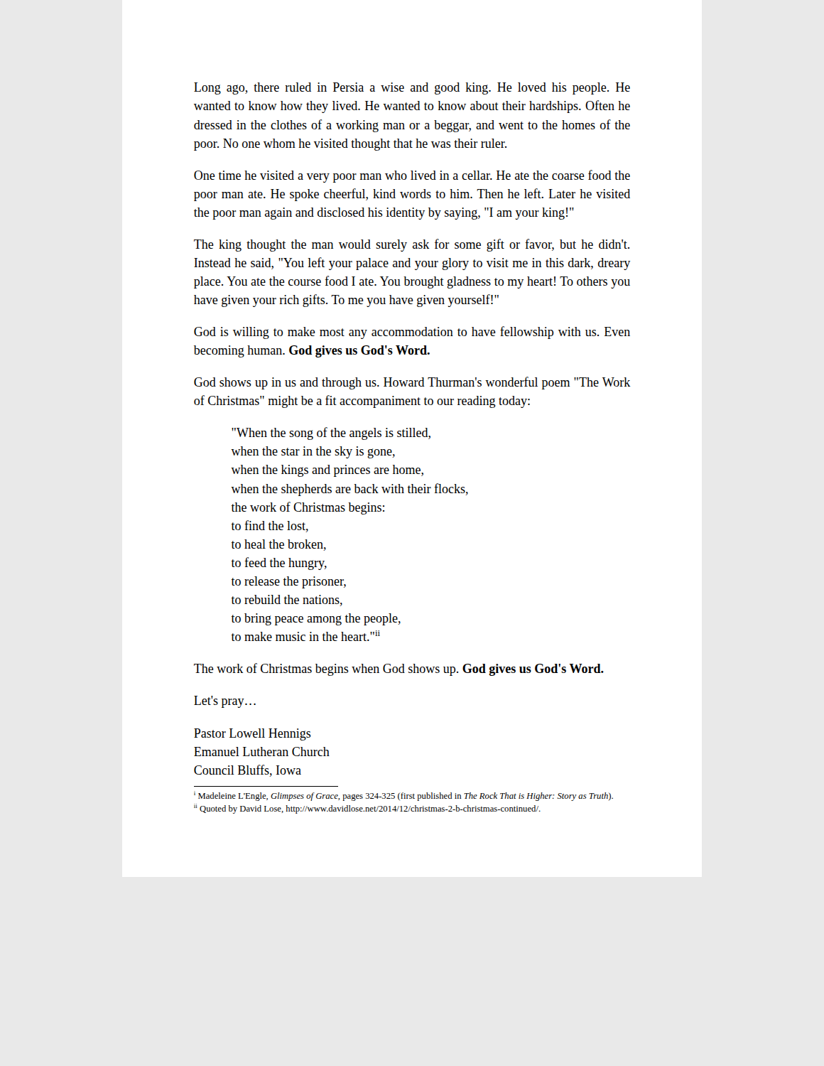Long ago, there ruled in Persia a wise and good king. He loved his people. He wanted to know how they lived. He wanted to know about their hardships. Often he dressed in the clothes of a working man or a beggar, and went to the homes of the poor. No one whom he visited thought that he was their ruler.
One time he visited a very poor man who lived in a cellar. He ate the coarse food the poor man ate. He spoke cheerful, kind words to him. Then he left. Later he visited the poor man again and disclosed his identity by saying, "I am your king!"
The king thought the man would surely ask for some gift or favor, but he didn't. Instead he said, "You left your palace and your glory to visit me in this dark, dreary place. You ate the course food I ate. You brought gladness to my heart! To others you have given your rich gifts. To me you have given yourself!"
God is willing to make most any accommodation to have fellowship with us. Even becoming human. God gives us God's Word.
God shows up in us and through us. Howard Thurman's wonderful poem "The Work of Christmas" might be a fit accompaniment to our reading today:
"When the song of the angels is stilled,
when the star in the sky is gone,
when the kings and princes are home,
when the shepherds are back with their flocks,
the work of Christmas begins:
to find the lost,
to heal the broken,
to feed the hungry,
to release the prisoner,
to rebuild the nations,
to bring peace among the people,
to make music in the heart."ii
The work of Christmas begins when God shows up. God gives us God's Word.
Let's pray…
Pastor Lowell Hennigs
Emanuel Lutheran Church
Council Bluffs, Iowa
i Madeleine L'Engle, Glimpses of Grace, pages 324-325 (first published in The Rock That is Higher: Story as Truth).
ii Quoted by David Lose, http://www.davidlose.net/2014/12/christmas-2-b-christmas-continued/.